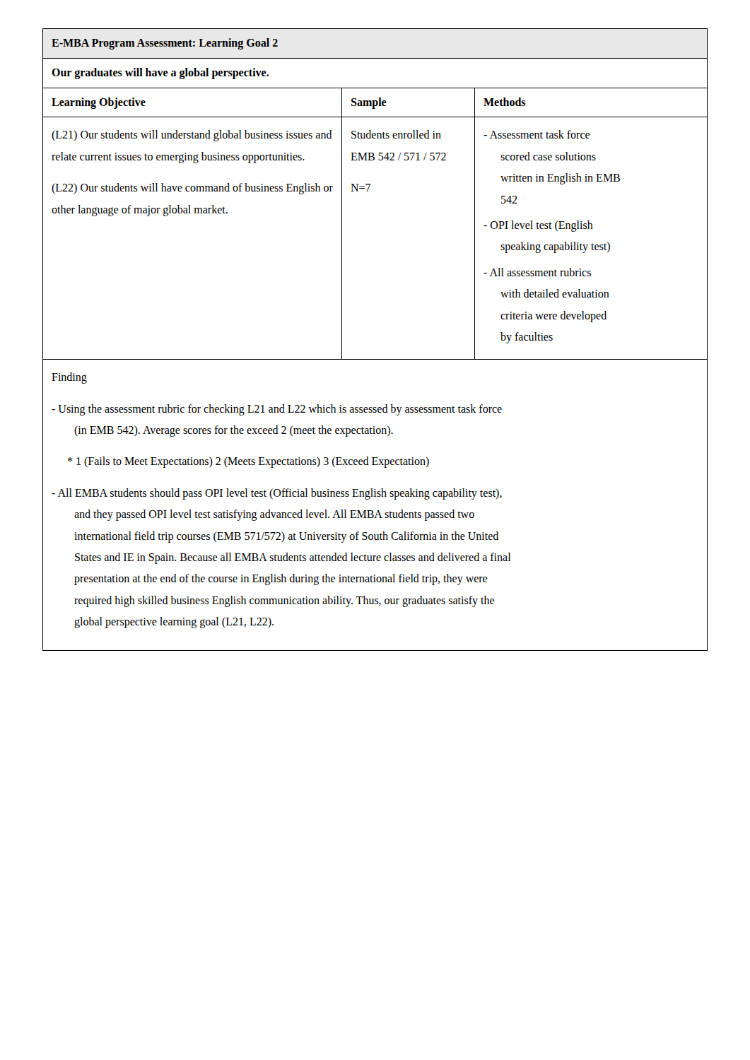| E-MBA Program Assessment: Learning Goal 2 |
| Our graduates will have a global perspective. |
| Learning Objective | Sample | Methods |
| (L21) Our students will understand global business issues and relate current issues to emerging business opportunities. (L22) Our students will have command of business English or other language of major global market. | Students enrolled in EMB 542 / 571 / 572 N=7 | - Assessment task force scored case solutions written in English in EMB 542 - OPI level test (English speaking capability test) - All assessment rubrics with detailed evaluation criteria were developed by faculties |
| Finding - Using the assessment rubric for checking L21 and L22 which is assessed by assessment task force (in EMB 542). Average scores for the exceed 2 (meet the expectation). * 1 (Fails to Meet Expectations) 2 (Meets Expectations) 3 (Exceed Expectation) - All EMBA students should pass OPI level test (Official business English speaking capability test), and they passed OPI level test satisfying advanced level. All EMBA students passed two international field trip courses (EMB 571/572) at University of South California in the United States and IE in Spain. Because all EMBA students attended lecture classes and delivered a final presentation at the end of the course in English during the international field trip, they were required high skilled business English communication ability. Thus, our graduates satisfy the global perspective learning goal (L21, L22). |